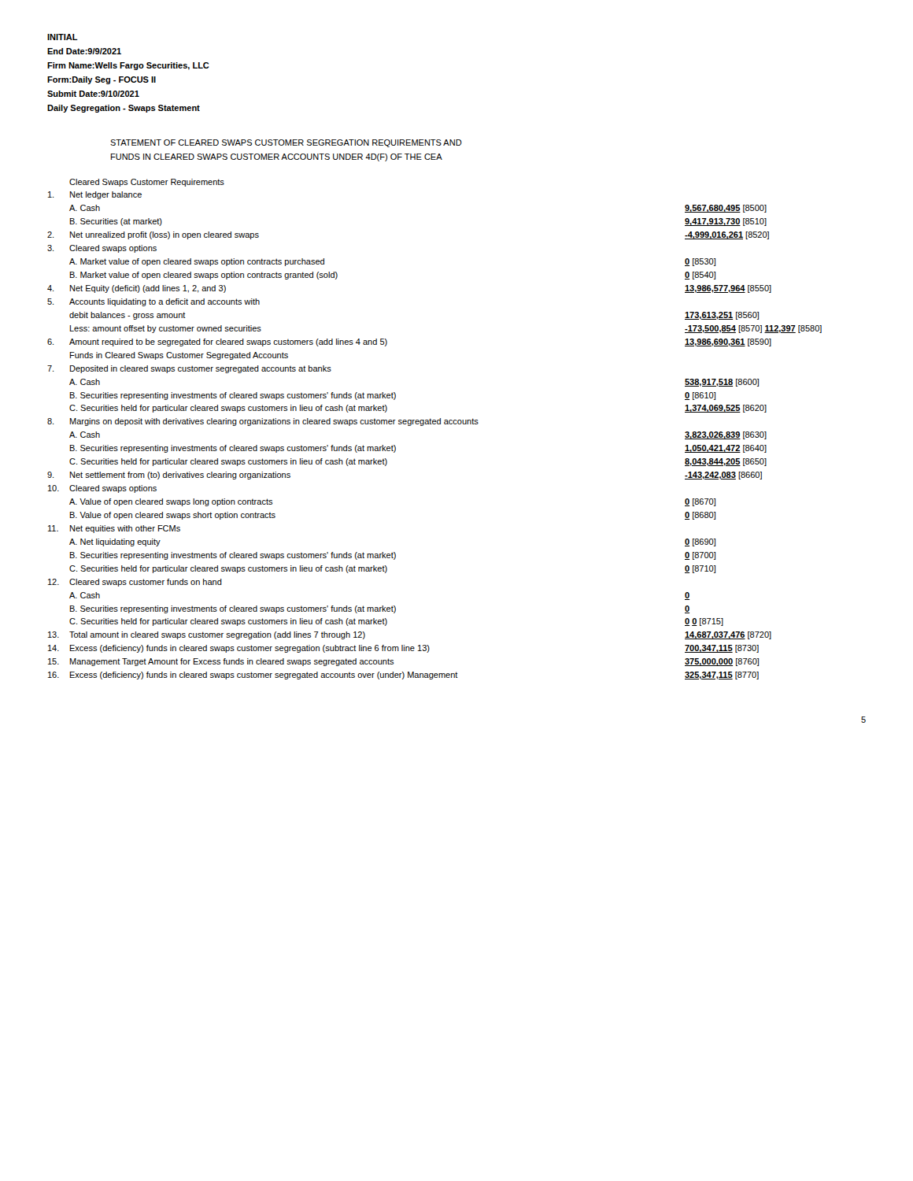INITIAL
End Date:9/9/2021
Firm Name:Wells Fargo Securities, LLC
Form:Daily Seg - FOCUS II
Submit Date:9/10/2021
Daily Segregation - Swaps Statement
STATEMENT OF CLEARED SWAPS CUSTOMER SEGREGATION REQUIREMENTS AND
FUNDS IN CLEARED SWAPS CUSTOMER ACCOUNTS UNDER 4D(F) OF THE CEA
| | Cleared Swaps Customer Requirements | |
| 1. | Net ledger balance | |
| | A. Cash | 9,567,680,495 [8500] |
| | B. Securities (at market) | 9,417,913,730 [8510] |
| 2. | Net unrealized profit (loss) in open cleared swaps | -4,999,016,261 [8520] |
| 3. | Cleared swaps options | |
| | A. Market value of open cleared swaps option contracts purchased | 0 [8530] |
| | B. Market value of open cleared swaps option contracts granted (sold) | 0 [8540] |
| 4. | Net Equity (deficit) (add lines 1, 2, and 3) | 13,986,577,964 [8550] |
| 5. | Accounts liquidating to a deficit and accounts with | |
| | debit balances - gross amount | 173,613,251 [8560] |
| | Less: amount offset by customer owned securities | -173,500,854 [8570] 112,397 [8580] |
| 6. | Amount required to be segregated for cleared swaps customers (add lines 4 and 5) | 13,986,690,361 [8590] |
| | Funds in Cleared Swaps Customer Segregated Accounts | |
| 7. | Deposited in cleared swaps customer segregated accounts at banks | |
| | A. Cash | 538,917,518 [8600] |
| | B. Securities representing investments of cleared swaps customers' funds (at market) | 0 [8610] |
| | C. Securities held for particular cleared swaps customers in lieu of cash (at market) | 1,374,069,525 [8620] |
| 8. | Margins on deposit with derivatives clearing organizations in cleared swaps customer segregated accounts | |
| | A. Cash | 3,823,026,839 [8630] |
| | B. Securities representing investments of cleared swaps customers' funds (at market) | 1,050,421,472 [8640] |
| | C. Securities held for particular cleared swaps customers in lieu of cash (at market) | 8,043,844,205 [8650] |
| 9. | Net settlement from (to) derivatives clearing organizations | -143,242,083 [8660] |
| 10. | Cleared swaps options | |
| | A. Value of open cleared swaps long option contracts | 0 [8670] |
| | B. Value of open cleared swaps short option contracts | 0 [8680] |
| 11. | Net equities with other FCMs | |
| | A. Net liquidating equity | 0 [8690] |
| | B. Securities representing investments of cleared swaps customers' funds (at market) | 0 [8700] |
| | C. Securities held for particular cleared swaps customers in lieu of cash (at market) | 0 [8710] |
| 12. | Cleared swaps customer funds on hand | |
| | A. Cash | 0 |
| | B. Securities representing investments of cleared swaps customers' funds (at market) | 0 |
| | C. Securities held for particular cleared swaps customers in lieu of cash (at market) | 0 0 [8715] |
| 13. | Total amount in cleared swaps customer segregation (add lines 7 through 12) | 14,687,037,476 [8720] |
| 14. | Excess (deficiency) funds in cleared swaps customer segregation (subtract line 6 from line 13) | 700,347,115 [8730] |
| 15. | Management Target Amount for Excess funds in cleared swaps segregated accounts | 375,000,000 [8760] |
| 16. | Excess (deficiency) funds in cleared swaps customer segregated accounts over (under) Management | 325,347,115 [8770] |
5